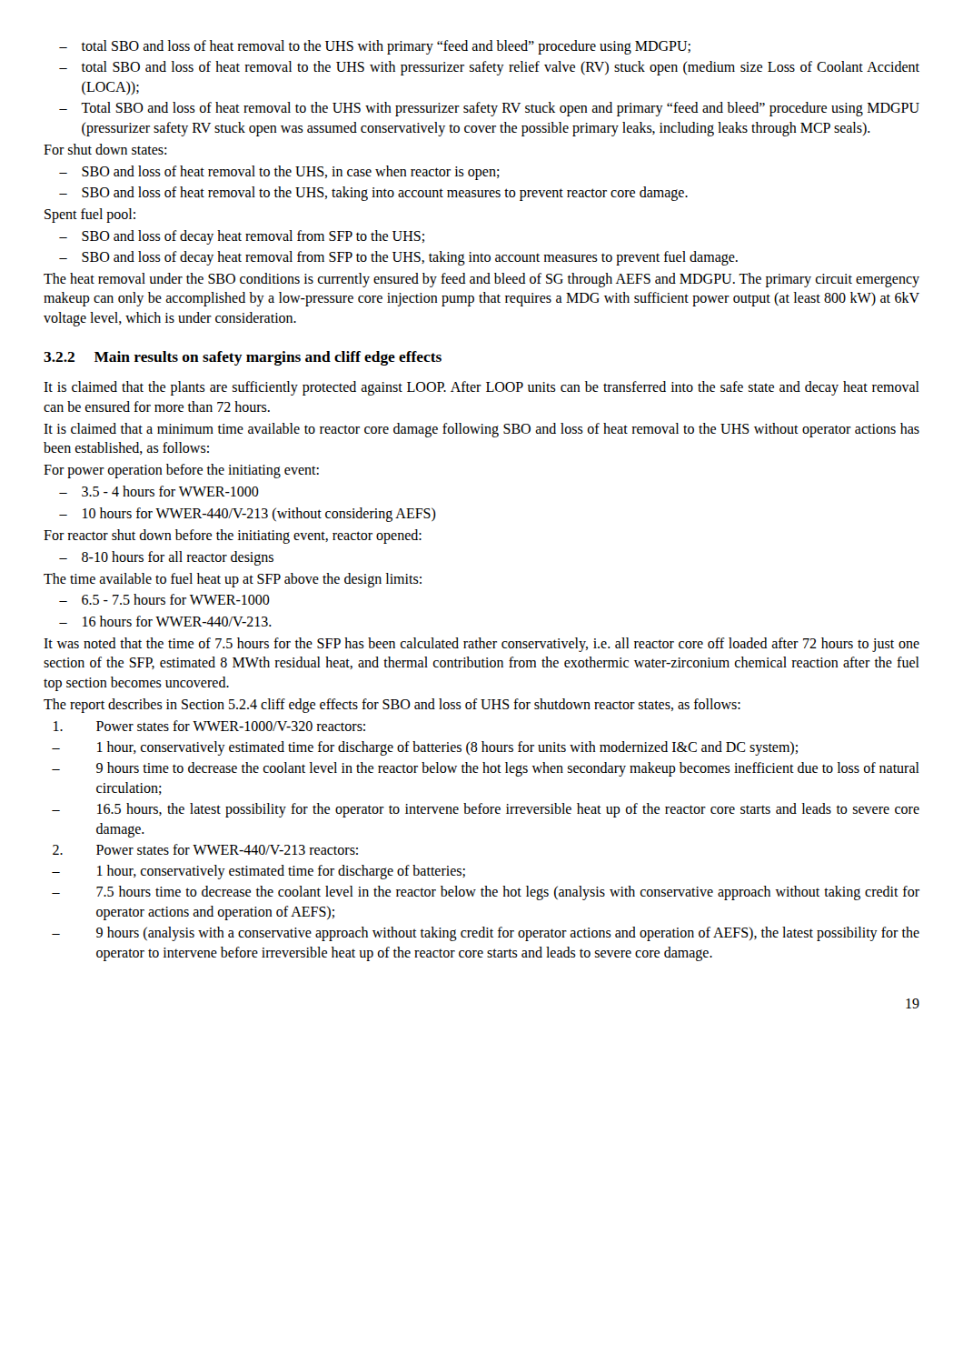total SBO and loss of heat removal to the UHS with primary “feed and bleed” procedure using MDGPU;
total SBO and loss of heat removal to the UHS with pressurizer safety relief valve (RV) stuck open (medium size Loss of Coolant Accident (LOCA));
Total SBO and loss of heat removal to the UHS with pressurizer safety RV stuck open and primary “feed and bleed” procedure using MDGPU (pressurizer safety RV stuck open was assumed conservatively to cover the possible primary leaks, including leaks through MCP seals).
For shut down states:
SBO and loss of heat removal to the UHS, in case when reactor is open;
SBO and loss of heat removal to the UHS, taking into account measures to prevent reactor core damage.
Spent fuel pool:
SBO and loss of decay heat removal from SFP to the UHS;
SBO and loss of decay heat removal from SFP to the UHS, taking into account measures to prevent fuel damage.
The heat removal under the SBO conditions is currently ensured by feed and bleed of SG through AEFS and MDGPU. The primary circuit emergency makeup can only be accomplished by a low-pressure core injection pump that requires a MDG with sufficient power output (at least 800 kW) at 6kV voltage level, which is under consideration.
3.2.2 Main results on safety margins and cliff edge effects
It is claimed that the plants are sufficiently protected against LOOP. After LOOP units can be transferred into the safe state and decay heat removal can be ensured for more than 72 hours.
It is claimed that a minimum time available to reactor core damage following SBO and loss of heat removal to the UHS without operator actions has been established, as follows:
For power operation before the initiating event:
3.5 - 4 hours for WWER-1000
10 hours for WWER-440/V-213 (without considering AEFS)
For reactor shut down before the initiating event, reactor opened:
8-10 hours for all reactor designs
The time available to fuel heat up at SFP above the design limits:
6.5 - 7.5 hours for WWER-1000
16 hours for WWER-440/V-213.
It was noted that the time of 7.5 hours for the SFP has been calculated rather conservatively, i.e. all reactor core off loaded after 72 hours to just one section of the SFP, estimated 8 MWth residual heat, and thermal contribution from the exothermic water-zirconium chemical reaction after the fuel top section becomes uncovered.
The report describes in Section 5.2.4 cliff edge effects for SBO and loss of UHS for shutdown reactor states, as follows:
Power states for WWER-1000/V-320 reactors:
1 hour, conservatively estimated time for discharge of batteries (8 hours for units with modernized I&C and DC system);
9 hours time to decrease the coolant level in the reactor below the hot legs when secondary makeup becomes inefficient due to loss of natural circulation;
16.5 hours, the latest possibility for the operator to intervene before irreversible heat up of the reactor core starts and leads to severe core damage.
Power states for WWER-440/V-213 reactors:
1 hour, conservatively estimated time for discharge of batteries;
7.5 hours time to decrease the coolant level in the reactor below the hot legs (analysis with conservative approach without taking credit for operator actions and operation of AEFS);
9 hours (analysis with a conservative approach without taking credit for operator actions and operation of AEFS), the latest possibility for the operator to intervene before irreversible heat up of the reactor core starts and leads to severe core damage.
19